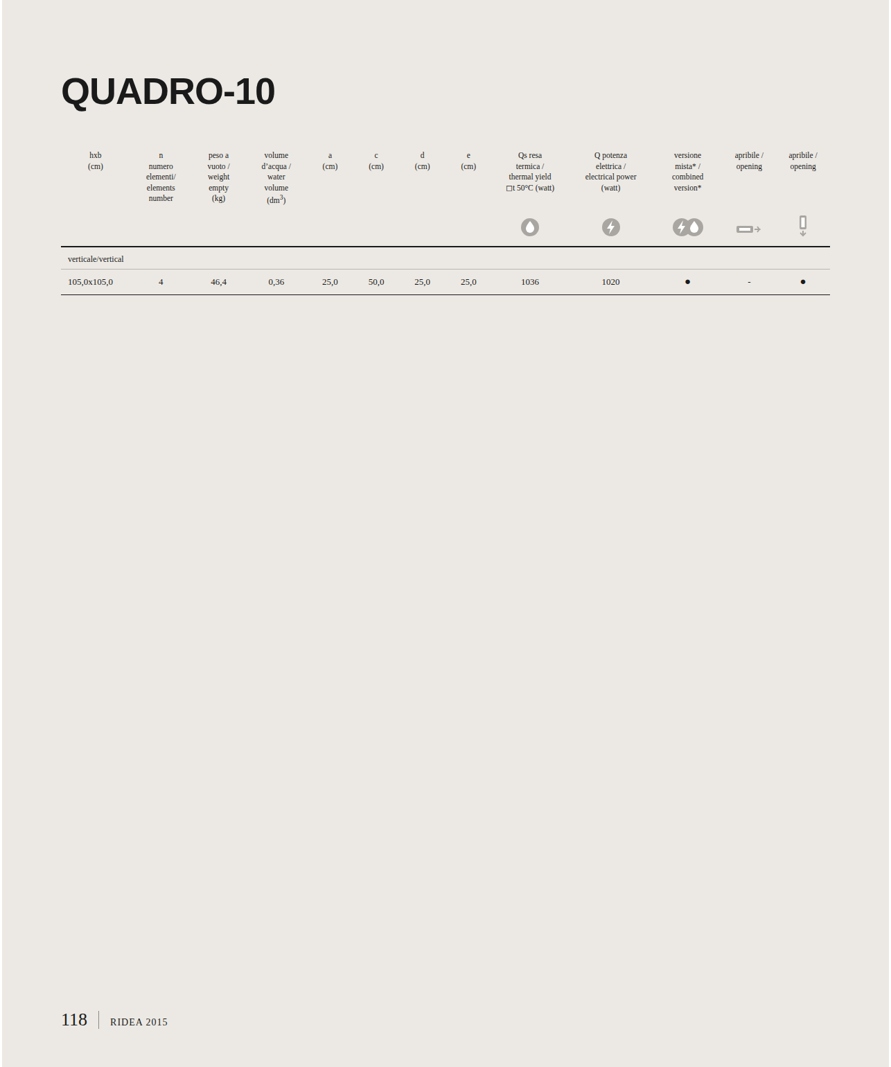QUADRO-10
| hxb (cm) | n numero elementi/ elements number | peso a vuoto / weight empty (kg) | volume d’acqua / water volume (dm 3 ) | a (cm) | c (cm) | d (cm) | e (cm) | Qs resa termica / thermal yield ◻t 50°C (watt) | Q potenza elettrica / electrical power (watt) | versione mista* / combined version* | apribile / opening | apribile / opening |
| --- | --- | --- | --- | --- | --- | --- | --- | --- | --- | --- | --- | --- |
| verticale/vertical |
| 105,0x105,0 | 4 | 46,4 | 0,36 | 25,0 | 50,0 | 25,0 | 25,0 | 1036 | 1020 | ● | - | ● |
118 RIDEA 2015